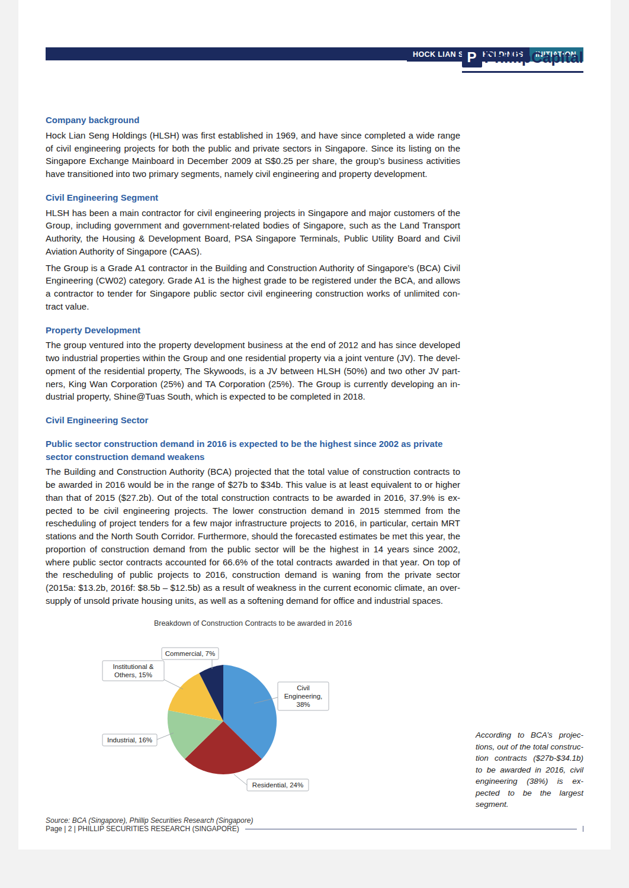PPhillipCapital
HOCK LIAN SENG HOLDINGS
INITIATION
Company background
Hock Lian Seng Holdings (HLSH) was first established in 1969, and have since completed a wide range of civil engineering projects for both the public and private sectors in Singapore. Since its listing on the Singapore Exchange Mainboard in December 2009 at S$0.25 per share, the group’s business activities have transitioned into two primary segments, namely civil engineering and property development.
Civil Engineering Segment
HLSH has been a main contractor for civil engineering projects in Singapore and major customers of the Group, including government and government-related bodies of Singapore, such as the Land Transport Authority, the Housing & Development Board, PSA Singapore Terminals, Public Utility Board and Civil Aviation Authority of Singapore (CAAS).
The Group is a Grade A1 contractor in the Building and Construction Authority of Singapore’s (BCA) Civil Engineering (CW02) category. Grade A1 is the highest grade to be registered under the BCA, and allows a contractor to tender for Singapore public sector civil engineering construction works of unlimited contract value.
Property Development
The group ventured into the property development business at the end of 2012 and has since developed two industrial properties within the Group and one residential property via a joint venture (JV). The development of the residential property, The Skywoods, is a JV between HLSH (50%) and two other JV partners, King Wan Corporation (25%) and TA Corporation (25%). The Group is currently developing an industrial property, Shine@Tuas South, which is expected to be completed in 2018.
Civil Engineering Sector
Public sector construction demand in 2016 is expected to be the highest since 2002 as private sector construction demand weakens
The Building and Construction Authority (BCA) projected that the total value of construction contracts to be awarded in 2016 would be in the range of $27b to $34b. This value is at least equivalent to or higher than that of 2015 ($27.2b). Out of the total construction contracts to be awarded in 2016, 37.9% is expected to be civil engineering projects. The lower construction demand in 2015 stemmed from the rescheduling of project tenders for a few major infrastructure projects to 2016, in particular, certain MRT stations and the North South Corridor. Furthermore, should the forecasted estimates be met this year, the proportion of construction demand from the public sector will be the highest in 14 years since 2002, where public sector contracts accounted for 66.6% of the total contracts awarded in that year. On top of the rescheduling of public projects to 2016, construction demand is waning from the private sector (2015a: $13.2b, 2016f: $8.5b – $12.5b) as a result of weakness in the current economic climate, an oversupply of unsold private housing units, as well as a softening demand for office and industrial spaces.
Breakdown of Construction Contracts to be awarded in 2016
Commercial, 7% Institutional & Others, 15% Civil Engineering, 38% Industrial, 16% Residential, 24%
Source: BCA (Singapore), Phillip Securities Research (Singapore)
According to BCA’s projections, out of the total construction contracts ($27b-$34.1b) to be awarded in 2016, civil engineering (38%) is expected to be the largest segment.
Page | 2 | PHILLIP SECURITIES RESEARCH (SINGAPORE)